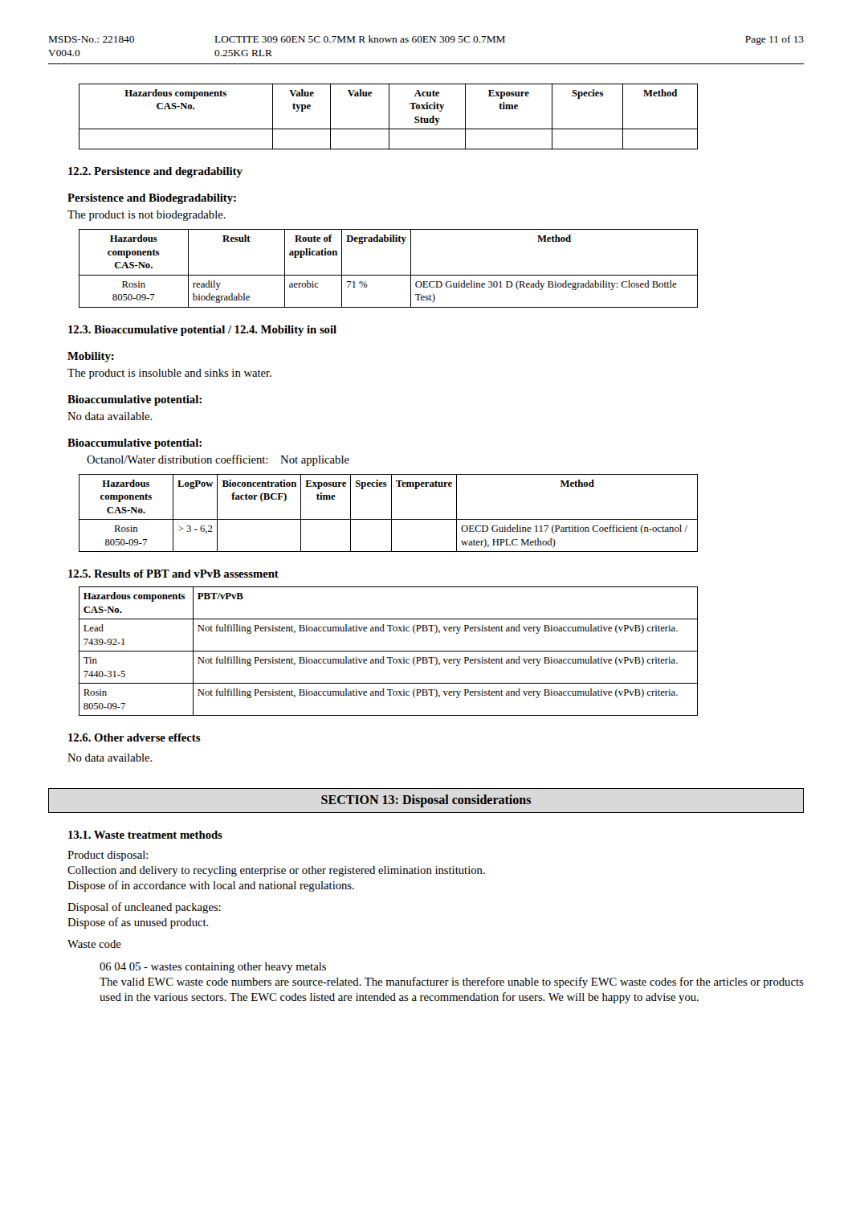MSDS-No.: 221840
V004.0
LOCTITE 309 60EN 5C 0.7MM R known as 60EN 309 5C 0.7MM
0.25KG RLR
Page 11 of 13
| Hazardous components CAS-No. | Value type | Value | Acute Toxicity Study | Exposure time | Species | Method |
| --- | --- | --- | --- | --- | --- | --- |
12.2. Persistence and degradability
Persistence and Biodegradability:
The product is not biodegradable.
| Hazardous components CAS-No. | Result | Route of application | Degradability | Method |
| --- | --- | --- | --- | --- |
| Rosin 8050-09-7 | readily biodegradable | aerobic | 71 % | OECD Guideline 301 D (Ready Biodegradability: Closed Bottle Test) |
12.3. Bioaccumulative potential / 12.4. Mobility in soil
Mobility:
The product is insoluble and sinks in water.
Bioaccumulative potential:
No data available.
Bioaccumulative potential:
Octanol/Water distribution coefficient: Not applicable
| Hazardous components CAS-No. | LogPow | Bioconcentration factor (BCF) | Exposure time | Species | Temperature | Method |
| --- | --- | --- | --- | --- | --- | --- |
| Rosin 8050-09-7 | > 3 - 6,2 | | | | | OECD Guideline 117 (Partition Coefficient (n-octanol / water), HPLC Method) |
12.5. Results of PBT and vPvB assessment
| Hazardous components CAS-No. | PBT/vPvB |
| --- | --- |
| Lead 7439-92-1 | Not fulfilling Persistent, Bioaccumulative and Toxic (PBT), very Persistent and very Bioaccumulative (vPvB) criteria. |
| Tin 7440-31-5 | Not fulfilling Persistent, Bioaccumulative and Toxic (PBT), very Persistent and very Bioaccumulative (vPvB) criteria. |
| Rosin 8050-09-7 | Not fulfilling Persistent, Bioaccumulative and Toxic (PBT), very Persistent and very Bioaccumulative (vPvB) criteria. |
12.6. Other adverse effects
No data available.
SECTION 13: Disposal considerations
13.1. Waste treatment methods
Product disposal:
Collection and delivery to recycling enterprise or other registered elimination institution.
Dispose of in accordance with local and national regulations.
Disposal of uncleaned packages:
Dispose of as unused product.
Waste code
06 04 05 - wastes containing other heavy metals
The valid EWC waste code numbers are source-related. The manufacturer is therefore unable to specify EWC waste codes for the articles or products used in the various sectors. The EWC codes listed are intended as a recommendation for users. We will be happy to advise you.